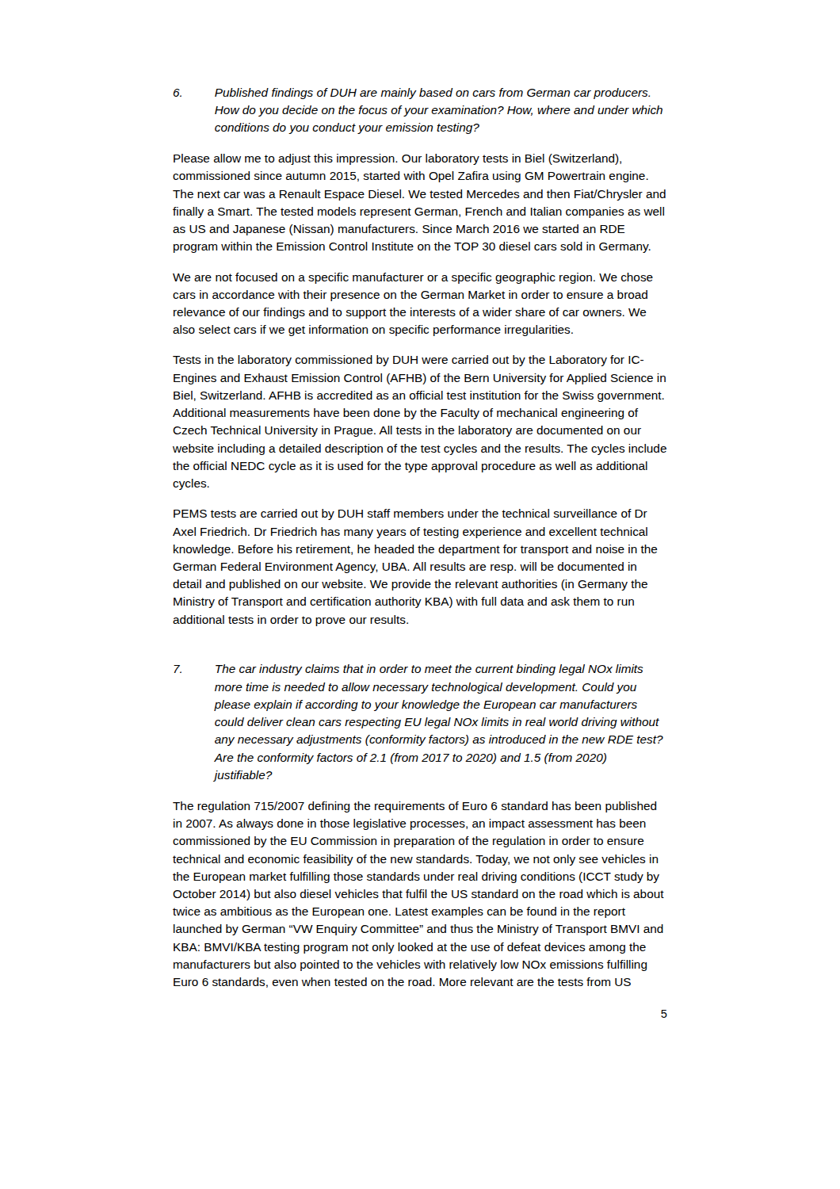6. Published findings of DUH are mainly based on cars from German car producers. How do you decide on the focus of your examination? How, where and under which conditions do you conduct your emission testing?
Please allow me to adjust this impression. Our laboratory tests in Biel (Switzerland), commissioned since autumn 2015, started with Opel Zafira using GM Powertrain engine. The next car was a Renault Espace Diesel. We tested Mercedes and then Fiat/Chrysler and finally a Smart. The tested models represent German, French and Italian companies as well as US and Japanese (Nissan) manufacturers. Since March 2016 we started an RDE program within the Emission Control Institute on the TOP 30 diesel cars sold in Germany.
We are not focused on a specific manufacturer or a specific geographic region. We chose cars in accordance with their presence on the German Market in order to ensure a broad relevance of our findings and to support the interests of a wider share of car owners. We also select cars if we get information on specific performance irregularities.
Tests in the laboratory commissioned by DUH were carried out by the Laboratory for IC-Engines and Exhaust Emission Control (AFHB) of the Bern University for Applied Science in Biel, Switzerland. AFHB is accredited as an official test institution for the Swiss government. Additional measurements have been done by the Faculty of mechanical engineering of Czech Technical University in Prague. All tests in the laboratory are documented on our website including a detailed description of the test cycles and the results. The cycles include the official NEDC cycle as it is used for the type approval procedure as well as additional cycles.
PEMS tests are carried out by DUH staff members under the technical surveillance of Dr Axel Friedrich. Dr Friedrich has many years of testing experience and excellent technical knowledge. Before his retirement, he headed the department for transport and noise in the German Federal Environment Agency, UBA. All results are resp. will be documented in detail and published on our website. We provide the relevant authorities (in Germany the Ministry of Transport and certification authority KBA) with full data and ask them to run additional tests in order to prove our results.
7. The car industry claims that in order to meet the current binding legal NOx limits more time is needed to allow necessary technological development. Could you please explain if according to your knowledge the European car manufacturers could deliver clean cars respecting EU legal NOx limits in real world driving without any necessary adjustments (conformity factors) as introduced in the new RDE test? Are the conformity factors of 2.1 (from 2017 to 2020) and 1.5 (from 2020) justifiable?
The regulation 715/2007 defining the requirements of Euro 6 standard has been published in 2007. As always done in those legislative processes, an impact assessment has been commissioned by the EU Commission in preparation of the regulation in order to ensure technical and economic feasibility of the new standards. Today, we not only see vehicles in the European market fulfilling those standards under real driving conditions (ICCT study by October 2014) but also diesel vehicles that fulfil the US standard on the road which is about twice as ambitious as the European one. Latest examples can be found in the report launched by German “VW Enquiry Committee” and thus the Ministry of Transport BMVI and KBA: BMVI/KBA testing program not only looked at the use of defeat devices among the manufacturers but also pointed to the vehicles with relatively low NOx emissions fulfilling Euro 6 standards, even when tested on the road. More relevant are the tests from US
5